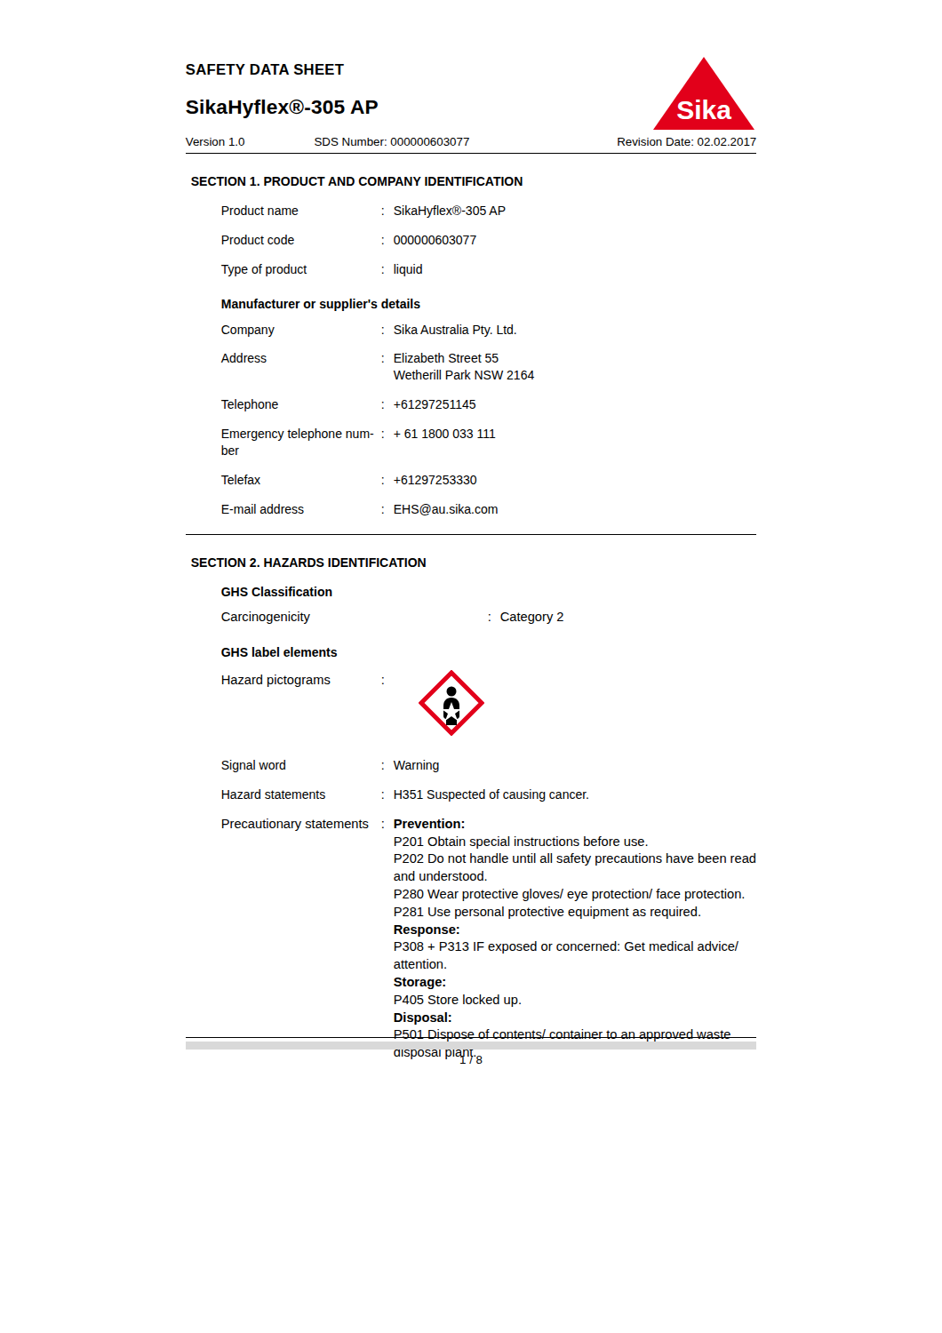SAFETY DATA SHEET
SikaHyflex®-305 AP
Sika R
Version 1.0 SDS Number: 000000603077 Revision Date: 02.02.2017
SECTION 1. PRODUCT AND COMPANY IDENTIFICATION
Product name
:
SikaHyflex®-305 AP
Product code
:
000000603077
Type of product
:
liquid
Manufacturer or supplier's details
Company
:
Sika Australia Pty. Ltd.
Address
:
Elizabeth Street 55
Wetherill Park NSW 2164
Telephone
:
+61297251145
Emergency telephone num-
ber
:
+ 61 1800 033 111
Telefax
:
+61297253330
E-mail address
:
EHS@au.sika.com
SECTION 2. HAZARDS IDENTIFICATION
GHS Classification
Carcinogenicity
:
Category 2
GHS label elements
Hazard pictograms
:
Signal word
:
Warning
Hazard statements
:
H351 Suspected of causing cancer.
Precautionary statements
:
Prevention:
P201 Obtain special instructions before use.
P202 Do not handle until all safety precautions have been read and understood.
P280 Wear protective gloves/ eye protection/ face protection.
P281 Use personal protective equipment as required.
Response:
P308 + P313 IF exposed or concerned: Get medical advice/ attention.
Storage:
P405 Store locked up.
Disposal:
P501 Dispose of contents/ container to an approved waste disposal plant.
1 / 8